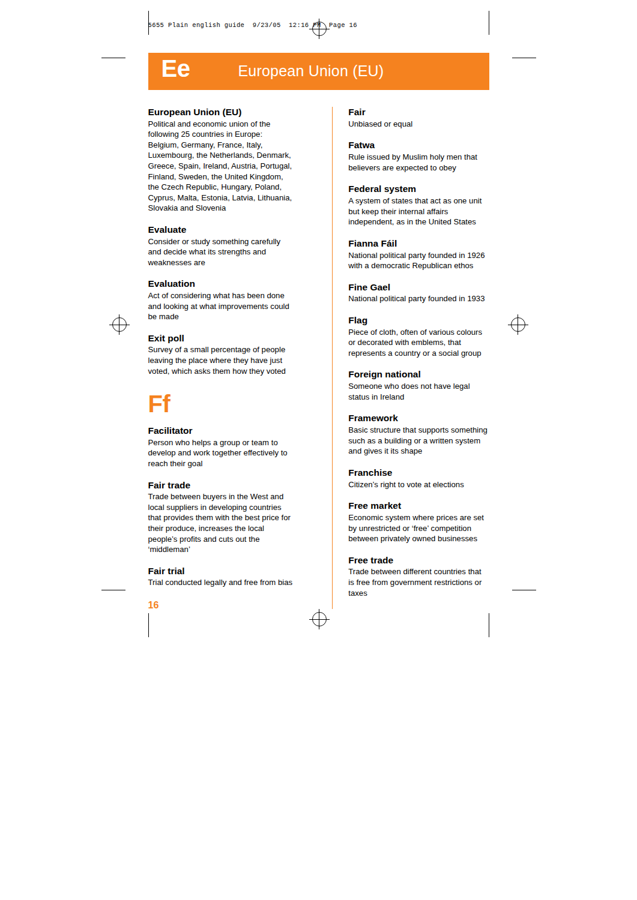5655 Plain english guide 9/23/05 12:16 PM Page 16
Ee European Union (EU)
European Union (EU)
Political and economic union of the following 25 countries in Europe: Belgium, Germany, France, Italy, Luxembourg, the Netherlands, Denmark, Greece, Spain, Ireland, Austria, Portugal, Finland, Sweden, the United Kingdom, the Czech Republic, Hungary, Poland, Cyprus, Malta, Estonia, Latvia, Lithuania, Slovakia and Slovenia
Evaluate
Consider or study something carefully and decide what its strengths and weaknesses are
Evaluation
Act of considering what has been done and looking at what improvements could be made
Exit poll
Survey of a small percentage of people leaving the place where they have just voted, which asks them how they voted
Ff
Facilitator
Person who helps a group or team to develop and work together effectively to reach their goal
Fair trade
Trade between buyers in the West and local suppliers in developing countries that provides them with the best price for their produce, increases the local people’s profits and cuts out the ‘middleman’
Fair trial
Trial conducted legally and free from bias
Fair
Unbiased or equal
Fatwa
Rule issued by Muslim holy men that believers are expected to obey
Federal system
A system of states that act as one unit but keep their internal affairs independent, as in the United States
Fianna Fáil
National political party founded in 1926 with a democratic Republican ethos
Fine Gael
National political party founded in 1933
Flag
Piece of cloth, often of various colours or decorated with emblems, that represents a country or a social group
Foreign national
Someone who does not have legal status in Ireland
Framework
Basic structure that supports something such as a building or a written system and gives it its shape
Franchise
Citizen’s right to vote at elections
Free market
Economic system where prices are set by unrestricted or ‘free’ competition between privately owned businesses
Free trade
Trade between different countries that is free from government restrictions or taxes
16